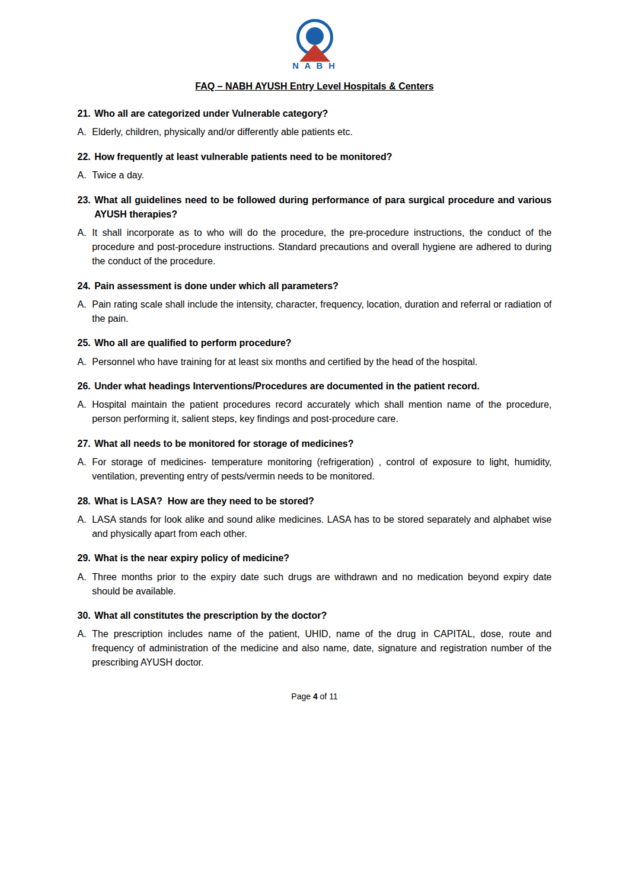N A B H
FAQ – NABH AYUSH Entry Level Hospitals & Centers
21. Who all are categorized under Vulnerable category?
A. Elderly, children, physically and/or differently able patients etc.
22. How frequently at least vulnerable patients need to be monitored?
A. Twice a day.
23. What all guidelines need to be followed during performance of para surgical procedure and various AYUSH therapies?
A. It shall incorporate as to who will do the procedure, the pre-procedure instructions, the conduct of the procedure and post-procedure instructions. Standard precautions and overall hygiene are adhered to during the conduct of the procedure.
24. Pain assessment is done under which all parameters?
A. Pain rating scale shall include the intensity, character, frequency, location, duration and referral or radiation of the pain.
25. Who all are qualified to perform procedure?
A. Personnel who have training for at least six months and certified by the head of the hospital.
26. Under what headings Interventions/Procedures are documented in the patient record.
A. Hospital maintain the patient procedures record accurately which shall mention name of the procedure, person performing it, salient steps, key findings and post-procedure care.
27. What all needs to be monitored for storage of medicines?
A. For storage of medicines- temperature monitoring (refrigeration) , control of exposure to light, humidity, ventilation, preventing entry of pests/vermin needs to be monitored.
28. What is LASA? How are they need to be stored?
A. LASA stands for look alike and sound alike medicines. LASA has to be stored separately and alphabet wise and physically apart from each other.
29. What is the near expiry policy of medicine?
A. Three months prior to the expiry date such drugs are withdrawn and no medication beyond expiry date should be available.
30. What all constitutes the prescription by the doctor?
A. The prescription includes name of the patient, UHID, name of the drug in CAPITAL, dose, route and frequency of administration of the medicine and also name, date, signature and registration number of the prescribing AYUSH doctor.
Page 4 of 11